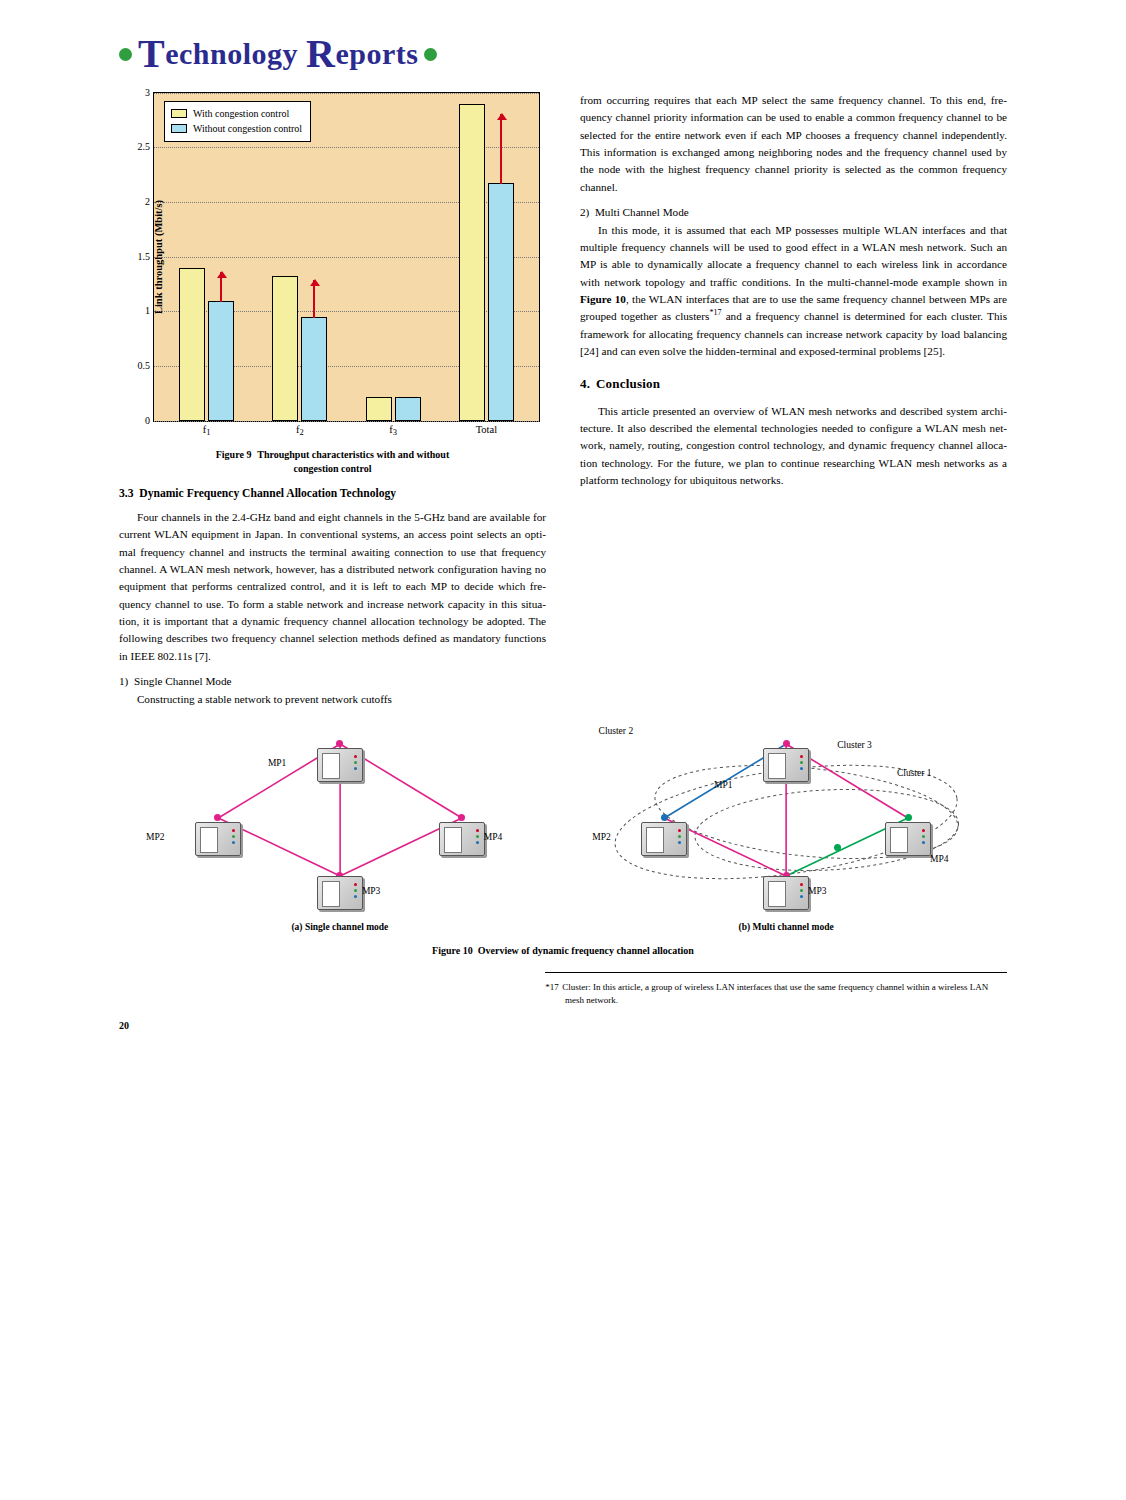Technology Reports
Link throughput (Mbit/s)
3
2.5
2
1.5
1
0.5
0
With congestion control
Without congestion control
f1 f2 f3 Total
Figure 9 Throughput characteristics with and without
congestion control
3.3 Dynamic Frequency Channel Allocation Technology
Four channels in the 2.4-GHz band and eight channels in the 5-GHz band are available for current WLAN equipment in Japan. In conventional systems, an access point selects an optimal frequency channel and instructs the terminal awaiting connection to use that frequency channel. A WLAN mesh network, however, has a distributed network configuration having no equipment that performs centralized control, and it is left to each MP to decide which frequency channel to use. To form a stable network and increase network capacity in this situation, it is important that a dynamic frequency channel allocation technology be adopted. The following describes two frequency channel selection methods defined as mandatory functions in IEEE 802.11s [7].
1) Single Channel Mode
Constructing a stable network to prevent network cutoffs
from occurring requires that each MP select the same frequency channel. To this end, frequency channel priority information can be used to enable a common frequency channel to be selected for the entire network even if each MP chooses a frequency channel independently. This information is exchanged among neighboring nodes and the frequency channel used by the node with the highest frequency channel priority is selected as the common frequency channel.
2) Multi Channel Mode
In this mode, it is assumed that each MP possesses multiple WLAN interfaces and that multiple frequency channels will be used to good effect in a WLAN mesh network. Such an MP is able to dynamically allocate a frequency channel to each wireless link in accordance with network topology and traffic conditions. In the multi-channel-mode example shown in Figure 10, the WLAN interfaces that are to use the same frequency channel between MPs are grouped together as clusters*17 and a frequency channel is determined for each cluster. This framework for allocating frequency channels can increase network capacity by load balancing [24] and can even solve the hidden-terminal and exposed-terminal problems [25].
4. Conclusion
This article presented an overview of WLAN mesh networks and described system architecture. It also described the elemental technologies needed to configure a WLAN mesh network, namely, routing, congestion control technology, and dynamic frequency channel allocation technology. For the future, we plan to continue researching WLAN mesh networks as a platform technology for ubiquitous networks.
MP1
MP2
MP4
MP3
(a) Single channel mode
MP1
MP2
MP4
MP3
Cluster 2
Cluster 3
Cluster 1
(b) Multi channel mode
Figure 10 Overview of dynamic frequency channel allocation
*17 Cluster: In this article, a group of wireless LAN interfaces that use the same frequency channel within a wireless LAN mesh network.
20